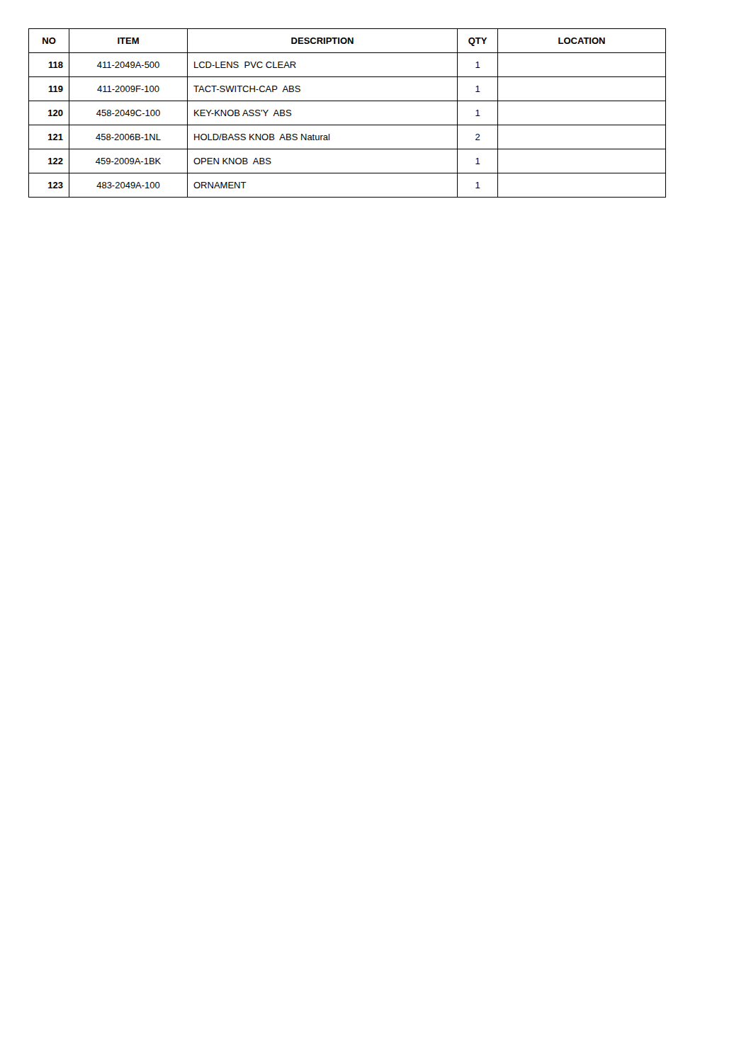| NO | ITEM | DESCRIPTION | QTY | LOCATION |
| --- | --- | --- | --- | --- |
| 118 | 411-2049A-500 | LCD-LENS PVC CLEAR | 1 | |
| 119 | 411-2009F-100 | TACT-SWITCH-CAP ABS | 1 | |
| 120 | 458-2049C-100 | KEY-KNOB ASS'Y ABS | 1 | |
| 121 | 458-2006B-1NL | HOLD/BASS KNOB ABS Natural | 2 | |
| 122 | 459-2009A-1BK | OPEN KNOB ABS | 1 | |
| 123 | 483-2049A-100 | ORNAMENT | 1 | |